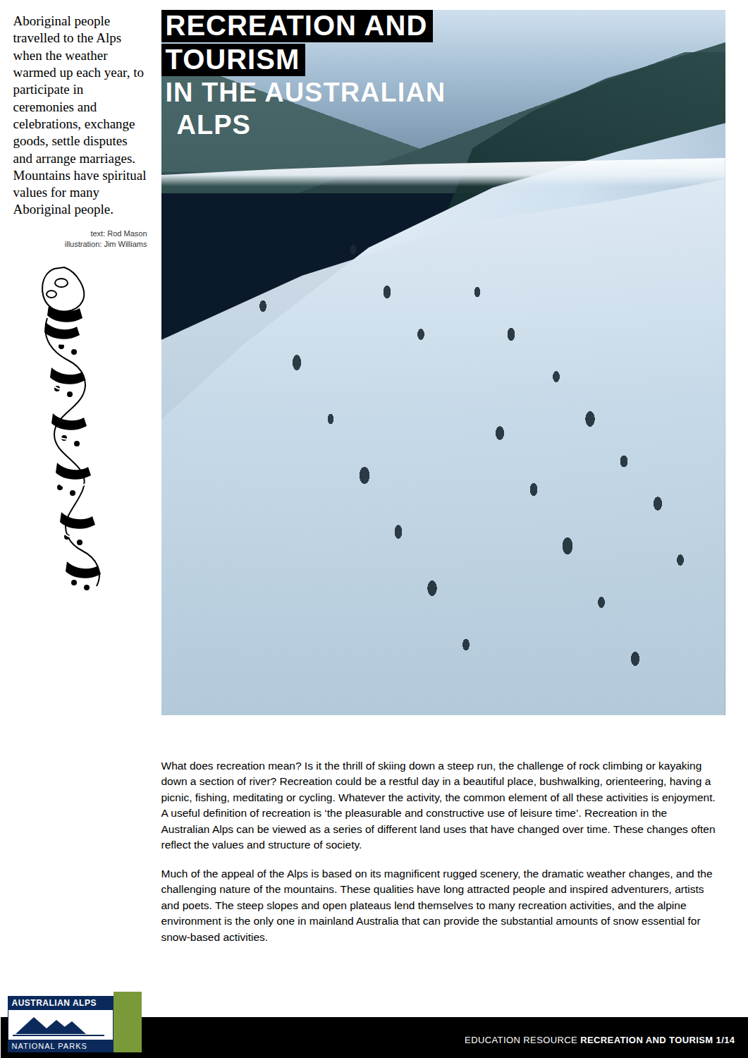Aboriginal people travelled to the Alps when the weather warmed up each year, to participate in ceremonies and celebrations, exchange goods, settle disputes and arrange marriages. Mountains have spiritual values for many Aboriginal people.
text: Rod Mason
illustration: Jim Williams
Recreation and
Tourism
in the Australian
Alps
What does recreation mean? Is it the thrill of skiing down a steep run, the challenge of rock climbing or kayaking down a section of river? Recreation could be a restful day in a beautiful place, bushwalking, orienteering, having a picnic, fishing, meditating or cycling. Whatever the activity, the common element of all these activities is enjoyment. A useful definition of recreation is ‘the pleasurable and constructive use of leisure time’. Recreation in the Australian Alps can be viewed as a series of different land uses that have changed over time. These changes often reflect the values and structure of society.
Much of the appeal of the Alps is based on its magnificent rugged scenery, the dramatic weather changes, and the challenging nature of the mountains. These qualities have long attracted people and inspired adventurers, artists and poets. The steep slopes and open plateaus lend themselves to many recreation activities, and the alpine environment is the only one in mainland Australia that can provide the substantial amounts of snow essential for snow-based activities.
EDUCATION RESOURCE RECREATION AND TOURISM 1/14
AUSTRALIAN ALPS
NATIONAL PARKS